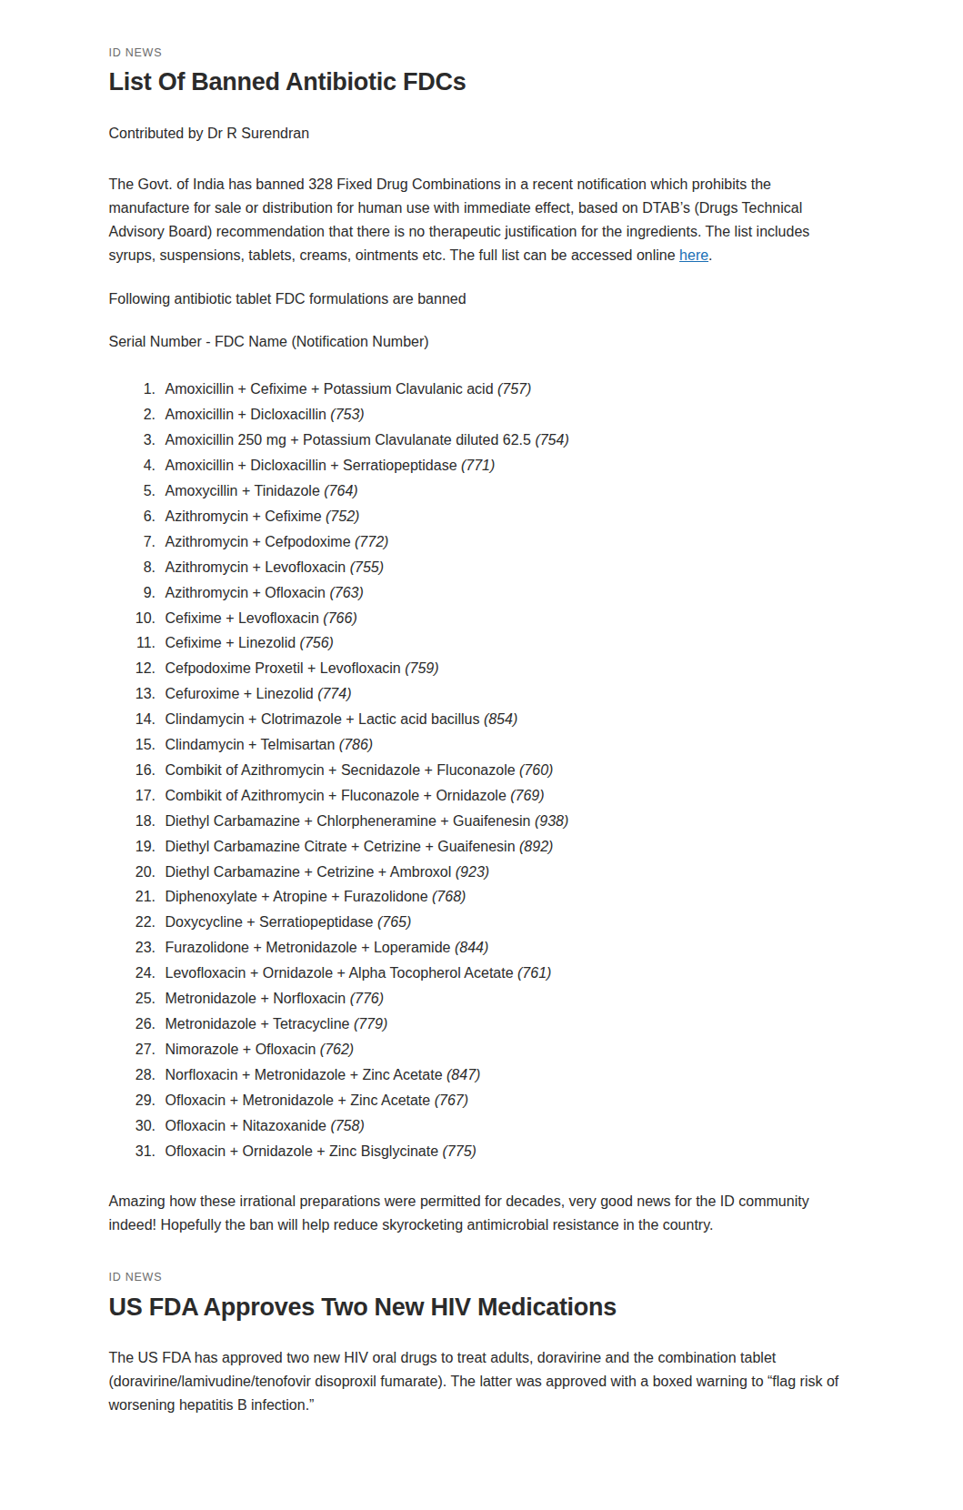ID News
List Of Banned Antibiotic FDCs
Contributed by Dr R Surendran
The Govt. of India has banned 328 Fixed Drug Combinations in a recent notification which prohibits the manufacture for sale or distribution for human use with immediate effect, based on DTAB’s (Drugs Technical Advisory Board) recommendation that there is no therapeutic justification for the ingredients. The list includes syrups, suspensions, tablets, creams, ointments etc. The full list can be accessed online here.
Following antibiotic tablet FDC formulations are banned
Serial Number - FDC Name (Notification Number)
Amoxicillin + Cefixime + Potassium Clavulanic acid (757)
Amoxicillin + Dicloxacillin (753)
Amoxicillin 250 mg + Potassium Clavulanate diluted 62.5 (754)
Amoxicillin + Dicloxacillin + Serratiopeptidase (771)
Amoxycillin + Tinidazole (764)
Azithromycin + Cefixime (752)
Azithromycin + Cefpodoxime (772)
Azithromycin + Levofloxacin (755)
Azithromycin + Ofloxacin (763)
Cefixime + Levofloxacin (766)
Cefixime + Linezolid (756)
Cefpodoxime Proxetil + Levofloxacin (759)
Cefuroxime + Linezolid (774)
Clindamycin + Clotrimazole + Lactic acid bacillus (854)
Clindamycin + Telmisartan (786)
Combikit of Azithromycin + Secnidazole + Fluconazole (760)
Combikit of Azithromycin + Fluconazole + Ornidazole (769)
Diethyl Carbamazine + Chlorpheneramine + Guaifenesin (938)
Diethyl Carbamazine Citrate + Cetrizine + Guaifenesin (892)
Diethyl Carbamazine + Cetrizine + Ambroxol (923)
Diphenoxylate + Atropine + Furazolidone (768)
Doxycycline + Serratiopeptidase (765)
Furazolidone + Metronidazole + Loperamide (844)
Levofloxacin + Ornidazole + Alpha Tocopherol Acetate (761)
Metronidazole + Norfloxacin (776)
Metronidazole + Tetracycline (779)
Nimorazole + Ofloxacin (762)
Norfloxacin + Metronidazole + Zinc Acetate (847)
Ofloxacin + Metronidazole + Zinc Acetate (767)
Ofloxacin + Nitazoxanide (758)
Ofloxacin + Ornidazole + Zinc Bisglycinate (775)
Amazing how these irrational preparations were permitted for decades, very good news for the ID community indeed! Hopefully the ban will help reduce skyrocketing antimicrobial resistance in the country.
ID News
US FDA Approves Two New HIV Medications
The US FDA has approved two new HIV oral drugs to treat adults, doravirine and the combination tablet (doravirine/lamivudine/tenofovir disoproxil fumarate). The latter was approved with a boxed warning to “flag risk of worsening hepatitis B infection.”